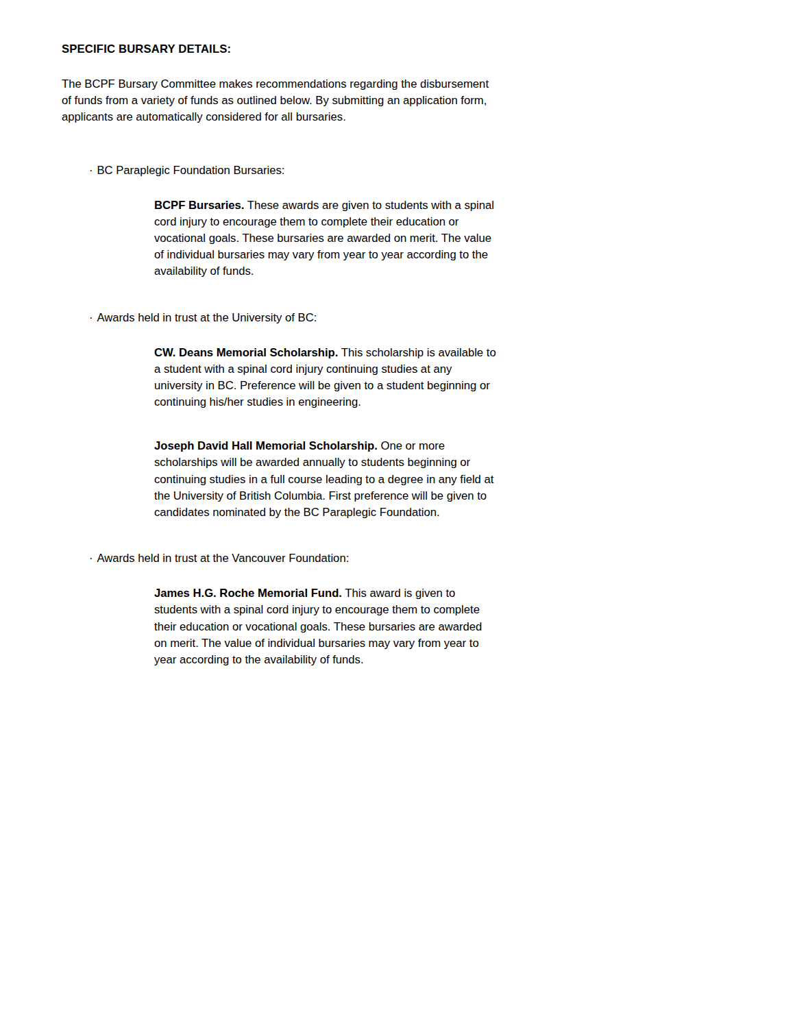SPECIFIC BURSARY DETAILS:
The BCPF Bursary Committee makes recommendations regarding the disbursement of funds from a variety of funds as outlined below. By submitting an application form, applicants are automatically considered for all bursaries.
·BC Paraplegic Foundation Bursaries:
BCPF Bursaries. These awards are given to students with a spinal cord injury to encourage them to complete their education or vocational goals. These bursaries are awarded on merit. The value of individual bursaries may vary from year to year according to the availability of funds.
·Awards held in trust at the University of BC:
CW. Deans Memorial Scholarship. This scholarship is available to a student with a spinal cord injury continuing studies at any university in BC. Preference will be given to a student beginning or continuing his/her studies in engineering.
Joseph David Hall Memorial Scholarship. One or more scholarships will be awarded annually to students beginning or continuing studies in a full course leading to a degree in any field at the University of British Columbia. First preference will be given to candidates nominated by the BC Paraplegic Foundation.
·Awards held in trust at the Vancouver Foundation:
James H.G. Roche Memorial Fund. This award is given to students with a spinal cord injury to encourage them to complete their education or vocational goals. These bursaries are awarded on merit. The value of individual bursaries may vary from year to year according to the availability of funds.